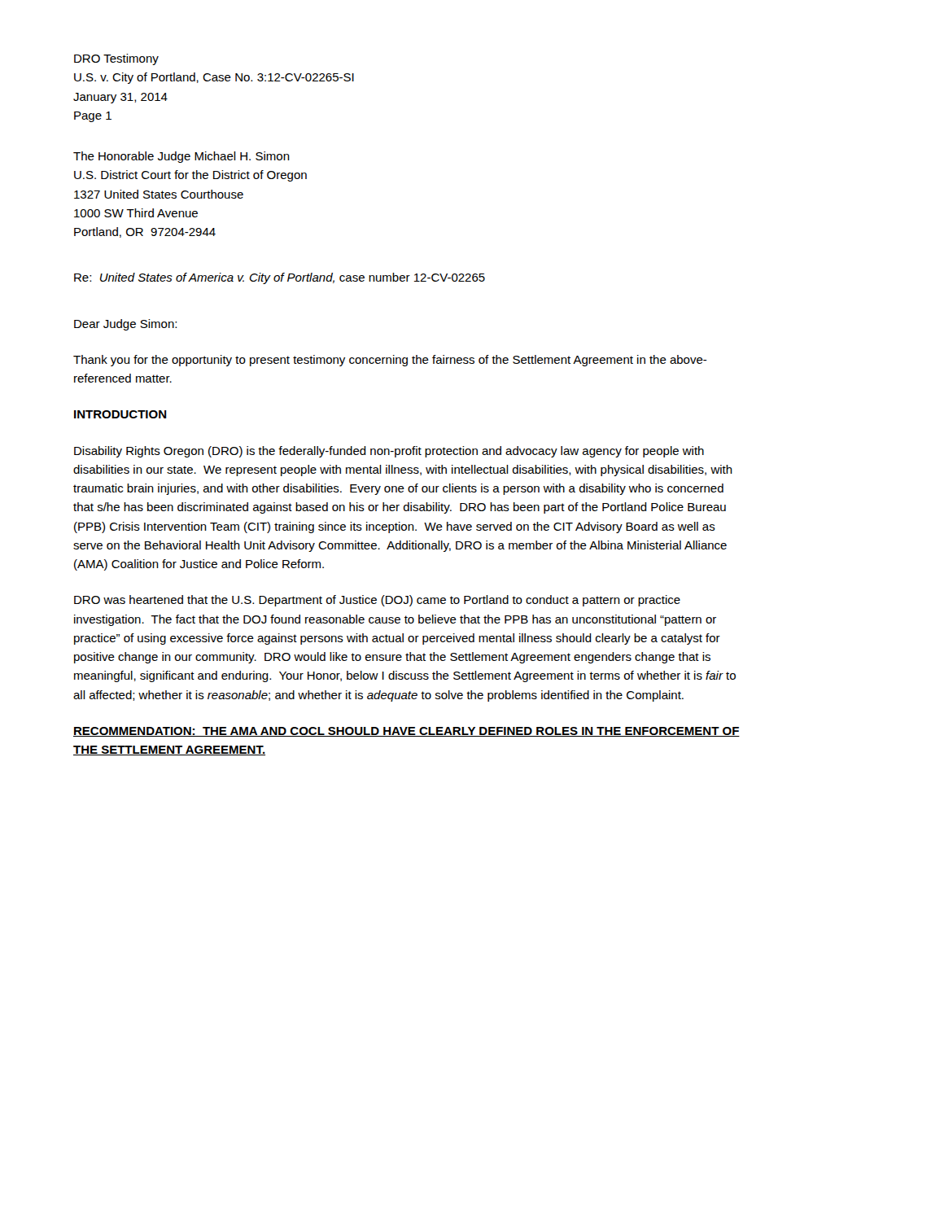DRO Testimony
U.S. v. City of Portland, Case No. 3:12-CV-02265-SI
January 31, 2014
Page 1
The Honorable Judge Michael H. Simon
U.S. District Court for the District of Oregon
1327 United States Courthouse
1000 SW Third Avenue
Portland, OR 97204-2944
Re: United States of America v. City of Portland, case number 12-CV-02265
Dear Judge Simon:
Thank you for the opportunity to present testimony concerning the fairness of the Settlement Agreement in the above-referenced matter.
INTRODUCTION
Disability Rights Oregon (DRO) is the federally-funded non-profit protection and advocacy law agency for people with disabilities in our state. We represent people with mental illness, with intellectual disabilities, with physical disabilities, with traumatic brain injuries, and with other disabilities. Every one of our clients is a person with a disability who is concerned that s/he has been discriminated against based on his or her disability. DRO has been part of the Portland Police Bureau (PPB) Crisis Intervention Team (CIT) training since its inception. We have served on the CIT Advisory Board as well as serve on the Behavioral Health Unit Advisory Committee. Additionally, DRO is a member of the Albina Ministerial Alliance (AMA) Coalition for Justice and Police Reform.
DRO was heartened that the U.S. Department of Justice (DOJ) came to Portland to conduct a pattern or practice investigation. The fact that the DOJ found reasonable cause to believe that the PPB has an unconstitutional “pattern or practice” of using excessive force against persons with actual or perceived mental illness should clearly be a catalyst for positive change in our community. DRO would like to ensure that the Settlement Agreement engenders change that is meaningful, significant and enduring. Your Honor, below I discuss the Settlement Agreement in terms of whether it is fair to all affected; whether it is reasonable; and whether it is adequate to solve the problems identified in the Complaint.
RECOMMENDATION: THE AMA AND COCL SHOULD HAVE CLEARLY DEFINED ROLES IN THE ENFORCEMENT OF THE SETTLEMENT AGREEMENT.